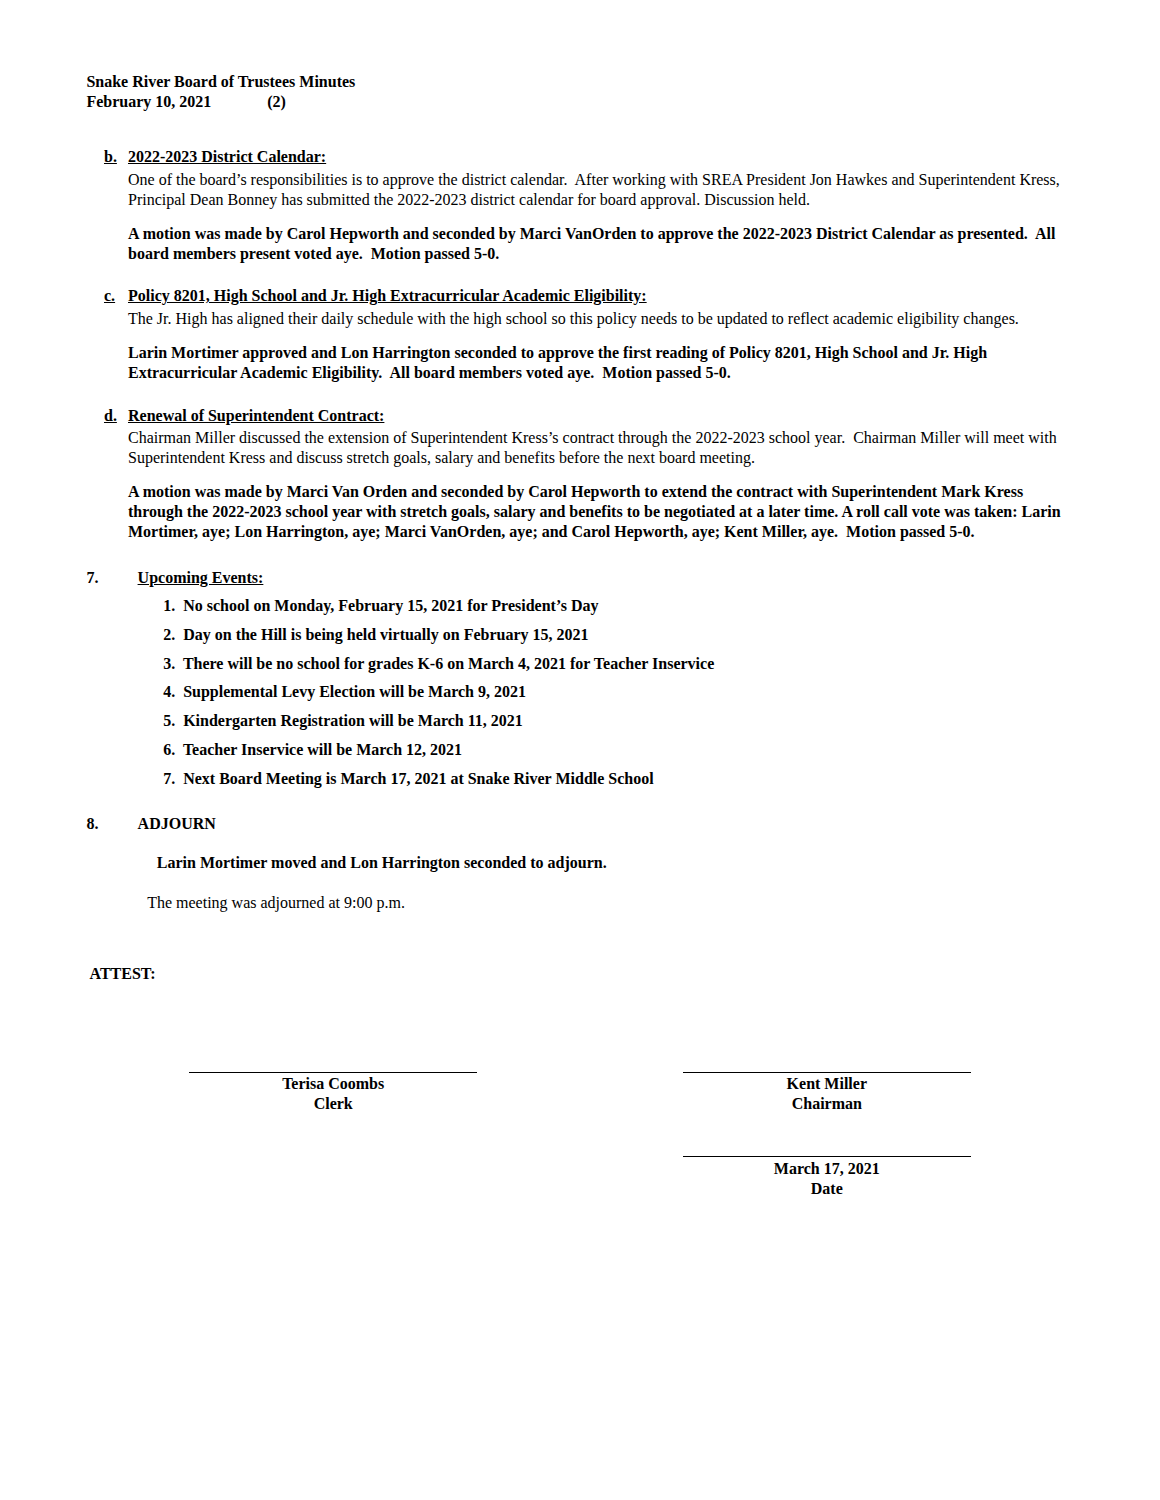Snake River Board of Trustees Minutes February 10, 2021(2)
b. 2022-2023 District Calendar:
One of the board’s responsibilities is to approve the district calendar. After working with SREA President Jon Hawkes and Superintendent Kress, Principal Dean Bonney has submitted the 2022-2023 district calendar for board approval. Discussion held.
A motion was made by Carol Hepworth and seconded by Marci VanOrden to approve the 2022-2023 District Calendar as presented. All board members present voted aye. Motion passed 5-0.
c. Policy 8201, High School and Jr. High Extracurricular Academic Eligibility:
The Jr. High has aligned their daily schedule with the high school so this policy needs to be updated to reflect academic eligibility changes.
Larin Mortimer approved and Lon Harrington seconded to approve the first reading of Policy 8201, High School and Jr. High Extracurricular Academic Eligibility. All board members voted aye. Motion passed 5-0.
d. Renewal of Superintendent Contract:
Chairman Miller discussed the extension of Superintendent Kress’s contract through the 2022-2023 school year. Chairman Miller will meet with Superintendent Kress and discuss stretch goals, salary and benefits before the next board meeting.
A motion was made by Marci Van Orden and seconded by Carol Hepworth to extend the contract with Superintendent Mark Kress through the 2022-2023 school year with stretch goals, salary and benefits to be negotiated at a later time. A roll call vote was taken: Larin Mortimer, aye; Lon Harrington, aye; Marci VanOrden, aye; and Carol Hepworth, aye; Kent Miller, aye. Motion passed 5-0.
7. Upcoming Events:
1. No school on Monday, February 15, 2021 for President’s Day
2. Day on the Hill is being held virtually on February 15, 2021
3. There will be no school for grades K-6 on March 4, 2021 for Teacher Inservice
4. Supplemental Levy Election will be March 9, 2021
5. Kindergarten Registration will be March 11, 2021
6. Teacher Inservice will be March 12, 2021
7. Next Board Meeting is March 17, 2021 at Snake River Middle School
8. ADJOURN
Larin Mortimer moved and Lon Harrington seconded to adjourn.
The meeting was adjourned at 9:00 p.m.
ATTEST:
| Terisa Coombs Clerk | Kent Miller Chairman |
| | March 17, 2021 Date |